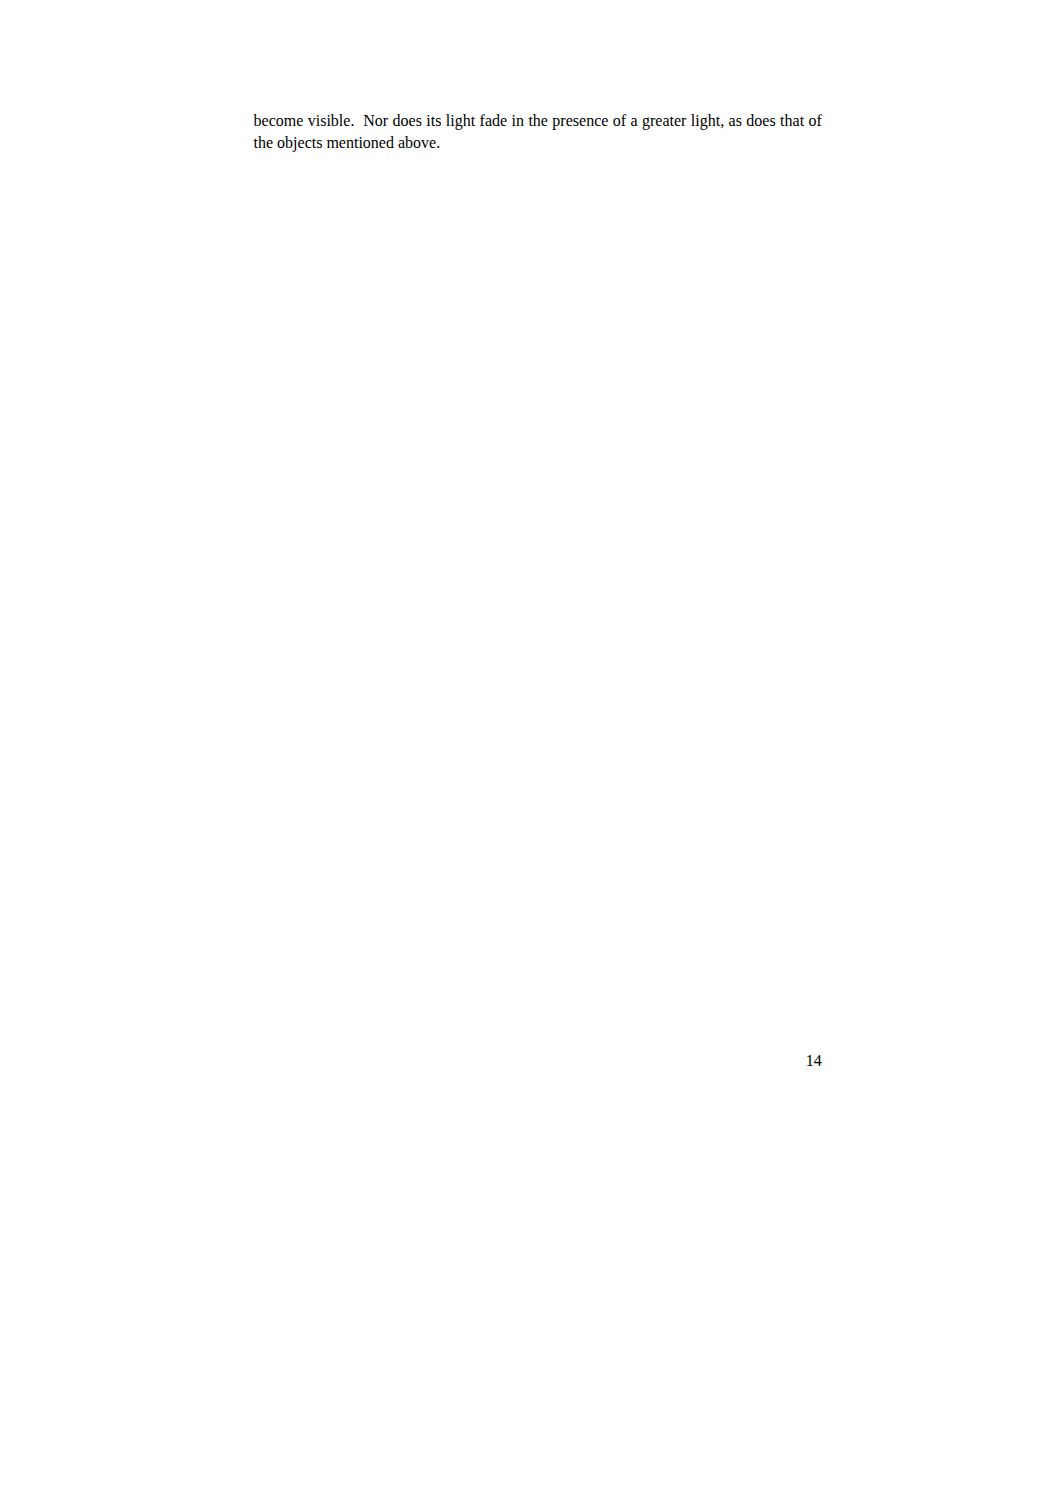become visible. Nor does its light fade in the presence of a greater light, as does that of the objects mentioned above.
14